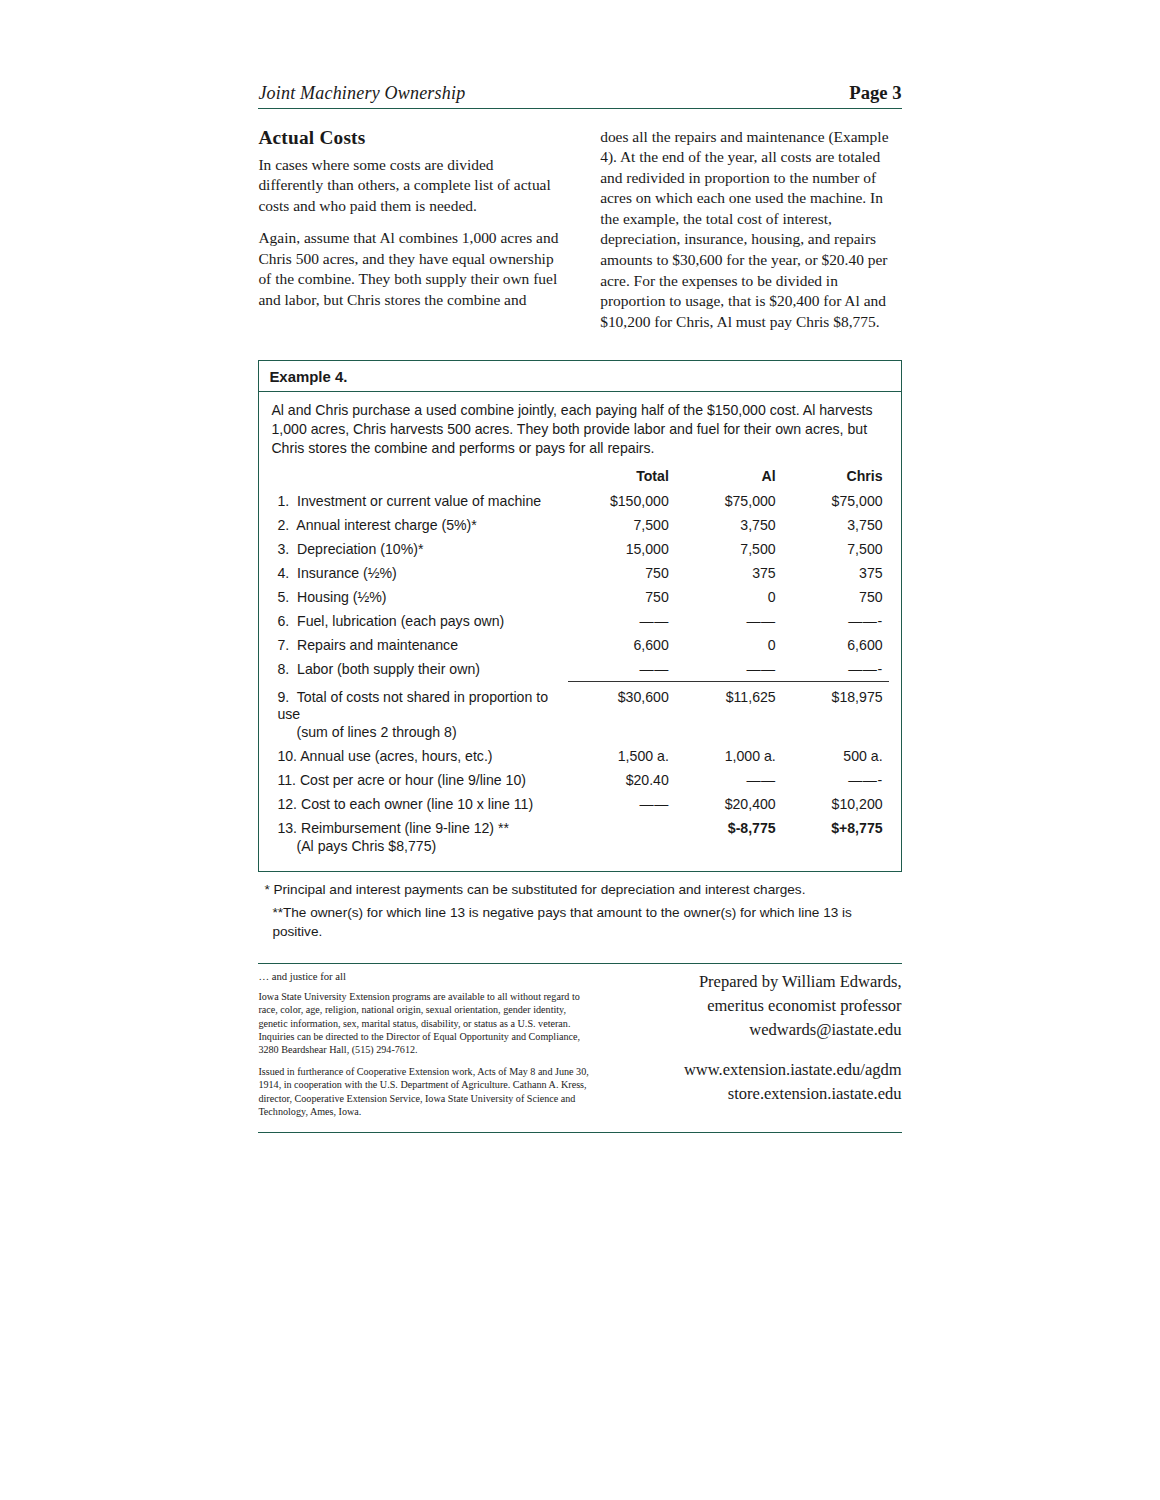Joint Machinery Ownership
Page 3
Actual Costs
In cases where some costs are divided differently than others, a complete list of actual costs and who paid them is needed.
Again, assume that Al combines 1,000 acres and Chris 500 acres, and they have equal ownership of the combine. They both supply their own fuel and labor, but Chris stores the combine and
does all the repairs and maintenance (Example 4). At the end of the year, all costs are totaled and redivided in proportion to the number of acres on which each one used the machine. In the example, the total cost of interest, depreciation, insurance, housing, and repairs amounts to $30,600 for the year, or $20.40 per acre. For the expenses to be divided in proportion to usage, that is $20,400 for Al and $10,200 for Chris, Al must pay Chris $8,775.
Example 4.
Al and Chris purchase a used combine jointly, each paying half of the $150,000 cost. Al harvests 1,000 acres, Chris harvests 500 acres. They both provide labor and fuel for their own acres, but Chris stores the combine and performs or pays for all repairs.
| | Total | Al | Chris |
| --- | --- | --- | --- |
| 1. Investment or current value of machine | $150,000 | $75,000 | $75,000 |
| 2. Annual interest charge (5%)* | 7,500 | 3,750 | 3,750 |
| 3. Depreciation (10%)* | 15,000 | 7,500 | 7,500 |
| 4. Insurance (½%) | 750 | 375 | 375 |
| 5. Housing (½%) | 750 | 0 | 750 |
| 6. Fuel, lubrication (each pays own) | —— | —— | ——- |
| 7. Repairs and maintenance | 6,600 | 0 | 6,600 |
| 8. Labor (both supply their own) | —— | —— | ——- |
| 9. Total of costs not shared in proportion to use (sum of lines 2 through 8) | $30,600 | $11,625 | $18,975 |
| 10. Annual use (acres, hours, etc.) | 1,500 a. | 1,000 a. | 500 a. |
| 11. Cost per acre or hour (line 9/line 10) | $20.40 | —— | ——- |
| 12. Cost to each owner (line 10 x line 11) | —— | $20,400 | $10,200 |
| 13. Reimbursement (line 9-line 12) ** (Al pays Chris $8,775) | | $-8,775 | $+8,775 |
* Principal and interest payments can be substituted for depreciation and interest charges.
**The owner(s) for which line 13 is negative pays that amount to the owner(s) for which line 13 is positive.
… and justice for all
Iowa State University Extension programs are available to all without regard to race, color, age, religion, national origin, sexual orientation, gender identity, genetic information, sex, marital status, disability, or status as a U.S. veteran. Inquiries can be directed to the Director of Equal Opportunity and Compliance, 3280 Beardshear Hall, (515) 294-7612.
Issued in furtherance of Cooperative Extension work, Acts of May 8 and June 30, 1914, in cooperation with the U.S. Department of Agriculture. Cathann A. Kress, director, Cooperative Extension Service, Iowa State University of Science and Technology, Ames, Iowa.
Prepared by William Edwards,
emeritus economist professor
wedwards@iastate.edu
www.extension.iastate.edu/agdm
store.extension.iastate.edu